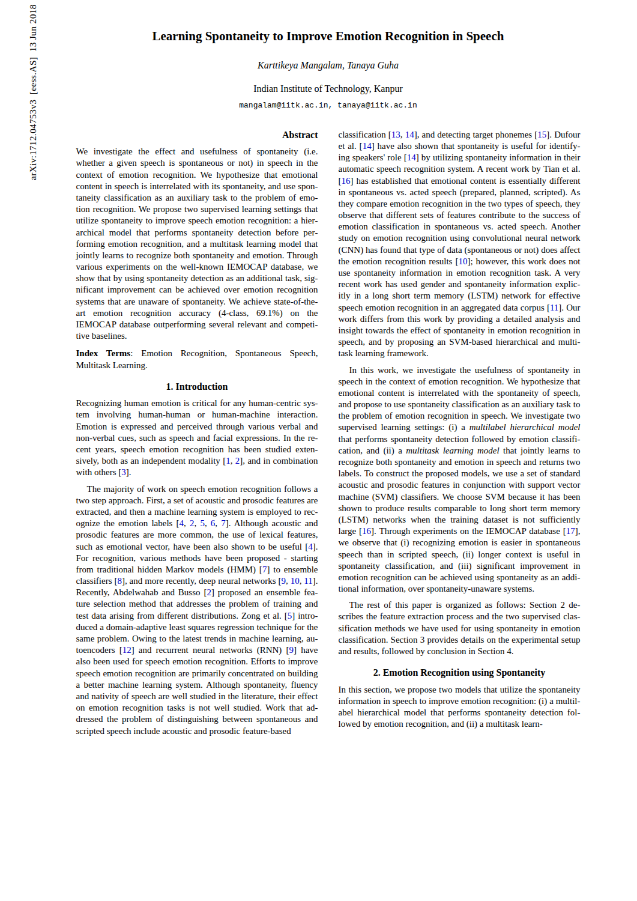arXiv:1712.04753v3 [eess.AS] 13 Jun 2018
Learning Spontaneity to Improve Emotion Recognition in Speech
Karttikeya Mangalam, Tanaya Guha
Indian Institute of Technology, Kanpur
mangalam@iitk.ac.in, tanaya@iitk.ac.in
Abstract
We investigate the effect and usefulness of spontaneity (i.e. whether a given speech is spontaneous or not) in speech in the context of emotion recognition. We hypothesize that emotional content in speech is interrelated with its spontaneity, and use spontaneity classification as an auxiliary task to the problem of emotion recognition. We propose two supervised learning settings that utilize spontaneity to improve speech emotion recognition: a hierarchical model that performs spontaneity detection before performing emotion recognition, and a multitask learning model that jointly learns to recognize both spontaneity and emotion. Through various experiments on the well-known IEMOCAP database, we show that by using spontaneity detection as an additional task, significant improvement can be achieved over emotion recognition systems that are unaware of spontaneity. We achieve state-of-the-art emotion recognition accuracy (4-class, 69.1%) on the IEMOCAP database outperforming several relevant and competitive baselines.
Index Terms: Emotion Recognition, Spontaneous Speech, Multitask Learning.
1. Introduction
Recognizing human emotion is critical for any human-centric system involving human-human or human-machine interaction. Emotion is expressed and perceived through various verbal and non-verbal cues, such as speech and facial expressions. In the recent years, speech emotion recognition has been studied extensively, both as an independent modality [1, 2], and in combination with others [3].
The majority of work on speech emotion recognition follows a two step approach. First, a set of acoustic and prosodic features are extracted, and then a machine learning system is employed to recognize the emotion labels [4, 2, 5, 6, 7]. Although acoustic and prosodic features are more common, the use of lexical features, such as emotional vector, have been also shown to be useful [4]. For recognition, various methods have been proposed - starting from traditional hidden Markov models (HMM) [7] to ensemble classifiers [8], and more recently, deep neural networks [9, 10, 11]. Recently, Abdelwahab and Busso [2] proposed an ensemble feature selection method that addresses the problem of training and test data arising from different distributions. Zong et al. [5] introduced a domain-adaptive least squares regression technique for the same problem. Owing to the latest trends in machine learning, autoencoders [12] and recurrent neural networks (RNN) [9] have also been used for speech emotion recognition. Efforts to improve speech emotion recognition are primarily concentrated on building a better machine learning system. Although spontaneity, fluency and nativity of speech are well studied in the literature, their effect on emotion recognition tasks is not well studied. Work that addressed the problem of distinguishing between spontaneous and scripted speech include acoustic and prosodic feature-based
classification [13, 14], and detecting target phonemes [15]. Dufour et al. [14] have also shown that spontaneity is useful for identifying speakers' role [14] by utilizing spontaneity information in their automatic speech recognition system. A recent work by Tian et al. [16] has established that emotional content is essentially different in spontaneous vs. acted speech (prepared, planned, scripted). As they compare emotion recognition in the two types of speech, they observe that different sets of features contribute to the success of emotion classification in spontaneous vs. acted speech. Another study on emotion recognition using convolutional neural network (CNN) has found that type of data (spontaneous or not) does affect the emotion recognition results [10]; however, this work does not use spontaneity information in emotion recognition task. A very recent work has used gender and spontaneity information explicitly in a long short term memory (LSTM) network for effective speech emotion recognition in an aggregated data corpus [11]. Our work differs from this work by providing a detailed analysis and insight towards the effect of spontaneity in emotion recognition in speech, and by proposing an SVM-based hierarchical and multitask learning framework.
In this work, we investigate the usefulness of spontaneity in speech in the context of emotion recognition. We hypothesize that emotional content is interrelated with the spontaneity of speech, and propose to use spontaneity classification as an auxiliary task to the problem of emotion recognition in speech. We investigate two supervised learning settings: (i) a multilabel hierarchical model that performs spontaneity detection followed by emotion classification, and (ii) a multitask learning model that jointly learns to recognize both spontaneity and emotion in speech and returns two labels. To construct the proposed models, we use a set of standard acoustic and prosodic features in conjunction with support vector machine (SVM) classifiers. We choose SVM because it has been shown to produce results comparable to long short term memory (LSTM) networks when the training dataset is not sufficiently large [16]. Through experiments on the IEMOCAP database [17], we observe that (i) recognizing emotion is easier in spontaneous speech than in scripted speech, (ii) longer context is useful in spontaneity classification, and (iii) significant improvement in emotion recognition can be achieved using spontaneity as an additional information, over spontaneity-unaware systems.
The rest of this paper is organized as follows: Section 2 describes the feature extraction process and the two supervised classification methods we have used for using spontaneity in emotion classification. Section 3 provides details on the experimental setup and results, followed by conclusion in Section 4.
2. Emotion Recognition using Spontaneity
In this section, we propose two models that utilize the spontaneity information in speech to improve emotion recognition: (i) a multilabel hierarchical model that performs spontaneity detection followed by emotion recognition, and (ii) a multitask learn-